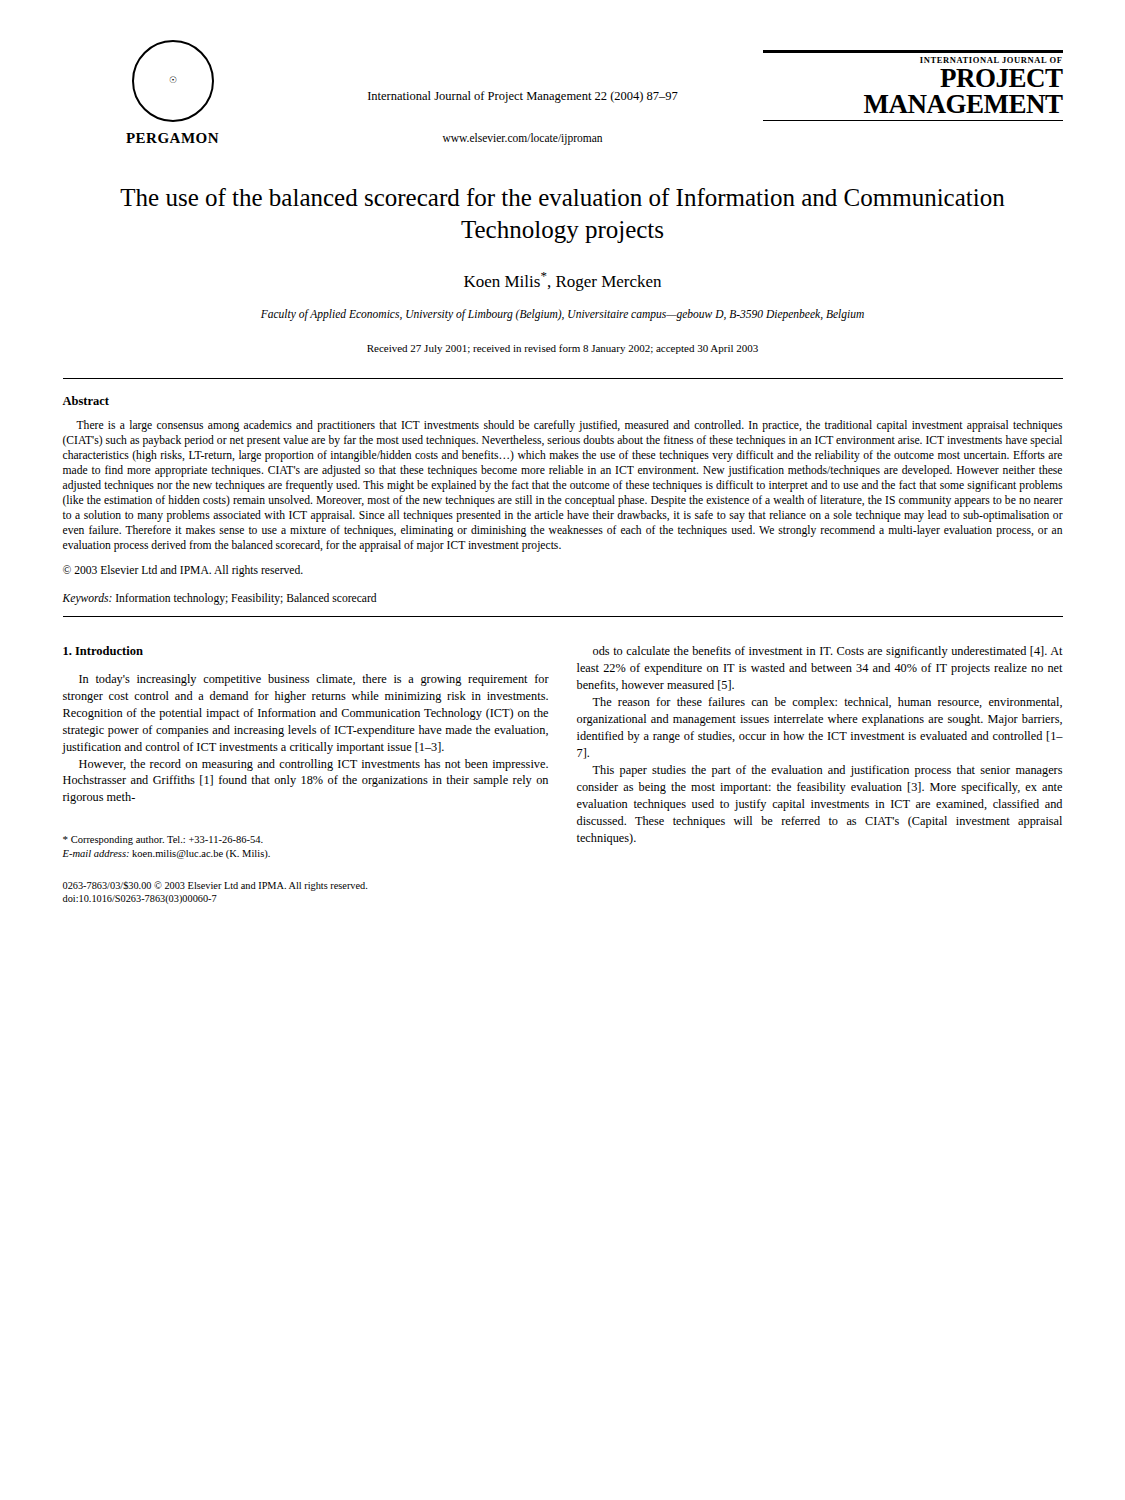☉
PERGAMON
International Journal of Project Management 22 (2004) 87–97
www.elsevier.com/locate/ijproman
INTERNATIONAL JOURNAL OF
PROJECT
MANAGEMENT
The use of the balanced scorecard for the evaluation of Information and Communication Technology projects
Koen Milis*, Roger Mercken
Faculty of Applied Economics, University of Limbourg (Belgium), Universitaire campus—gebouw D, B-3590 Diepenbeek, Belgium
Received 27 July 2001; received in revised form 8 January 2002; accepted 30 April 2003
Abstract
There is a large consensus among academics and practitioners that ICT investments should be carefully justified, measured and controlled. In practice, the traditional capital investment appraisal techniques (CIAT's) such as payback period or net present value are by far the most used techniques. Nevertheless, serious doubts about the fitness of these techniques in an ICT environment arise. ICT investments have special characteristics (high risks, LT-return, large proportion of intangible/hidden costs and benefits…) which makes the use of these techniques very difficult and the reliability of the outcome most uncertain. Efforts are made to find more appropriate techniques. CIAT's are adjusted so that these techniques become more reliable in an ICT environment. New justification methods/techniques are developed. However neither these adjusted techniques nor the new techniques are frequently used. This might be explained by the fact that the outcome of these techniques is difficult to interpret and to use and the fact that some significant problems (like the estimation of hidden costs) remain unsolved. Moreover, most of the new techniques are still in the conceptual phase. Despite the existence of a wealth of literature, the IS community appears to be no nearer to a solution to many problems associated with ICT appraisal. Since all techniques presented in the article have their drawbacks, it is safe to say that reliance on a sole technique may lead to sub-optimalisation or even failure. Therefore it makes sense to use a mixture of techniques, eliminating or diminishing the weaknesses of each of the techniques used. We strongly recommend a multi-layer evaluation process, or an evaluation process derived from the balanced scorecard, for the appraisal of major ICT investment projects.
© 2003 Elsevier Ltd and IPMA. All rights reserved.
Keywords: Information technology; Feasibility; Balanced scorecard
1. Introduction
In today's increasingly competitive business climate, there is a growing requirement for stronger cost control and a demand for higher returns while minimizing risk in investments. Recognition of the potential impact of Information and Communication Technology (ICT) on the strategic power of companies and increasing levels of ICT-expenditure have made the evaluation, justification and control of ICT investments a critically important issue [1–3].
However, the record on measuring and controlling ICT investments has not been impressive. Hochstrasser and Griffiths [1] found that only 18% of the organizations in their sample rely on rigorous meth-
* Corresponding author. Tel.: +33-11-26-86-54.
E-mail address: koen.milis@luc.ac.be (K. Milis).
0263-7863/03/$30.00 © 2003 Elsevier Ltd and IPMA. All rights reserved.
doi:10.1016/S0263-7863(03)00060-7
ods to calculate the benefits of investment in IT. Costs are significantly underestimated [4]. At least 22% of expenditure on IT is wasted and between 34 and 40% of IT projects realize no net benefits, however measured [5].
The reason for these failures can be complex: technical, human resource, environmental, organizational and management issues interrelate where explanations are sought. Major barriers, identified by a range of studies, occur in how the ICT investment is evaluated and controlled [1–7].
This paper studies the part of the evaluation and justification process that senior managers consider as being the most important: the feasibility evaluation [3]. More specifically, ex ante evaluation techniques used to justify capital investments in ICT are examined, classified and discussed. These techniques will be referred to as CIAT's (Capital investment appraisal techniques).